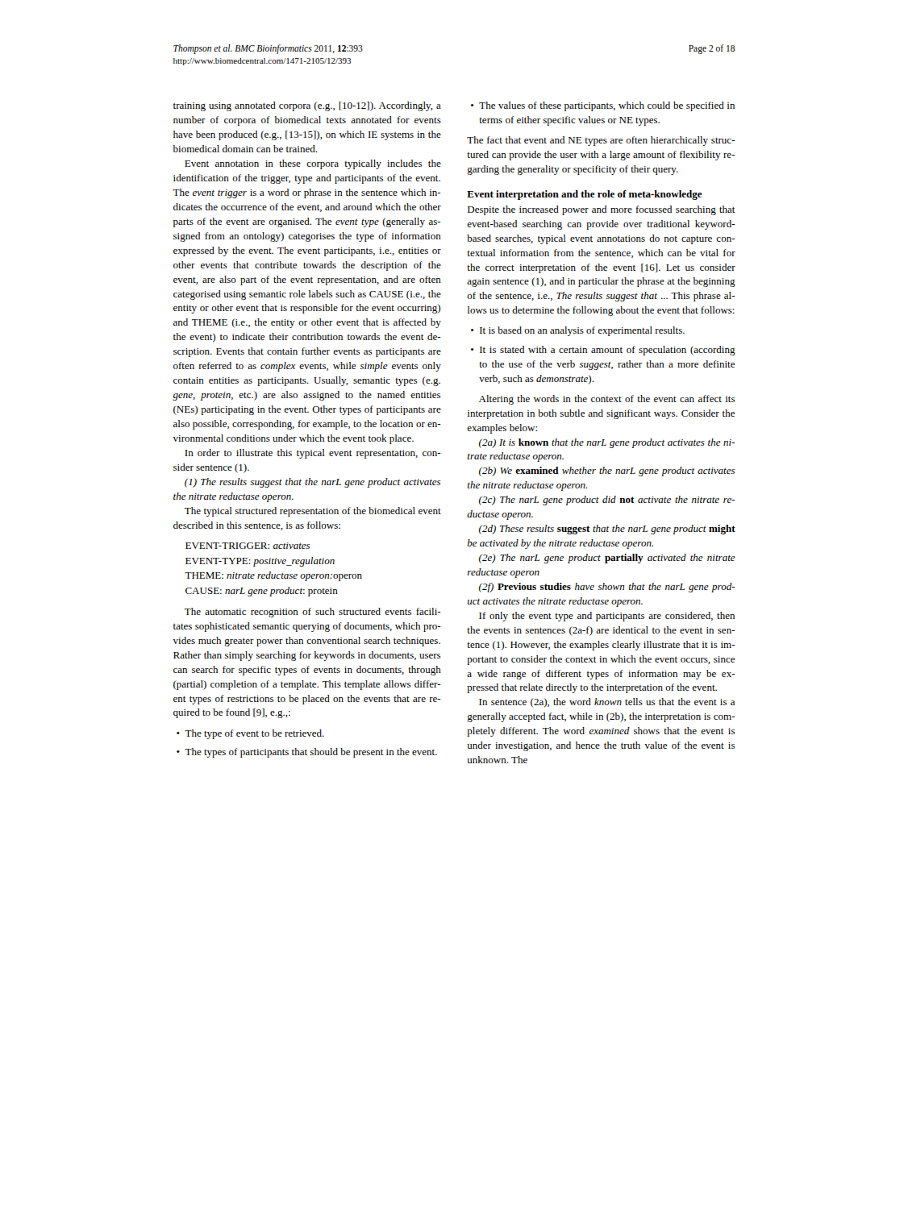Thompson et al. BMC Bioinformatics 2011, 12:393
http://www.biomedcentral.com/1471-2105/12/393
Page 2 of 18
training using annotated corpora (e.g., [10-12]). Accordingly, a number of corpora of biomedical texts annotated for events have been produced (e.g., [13-15]), on which IE systems in the biomedical domain can be trained.
Event annotation in these corpora typically includes the identification of the trigger, type and participants of the event. The event trigger is a word or phrase in the sentence which indicates the occurrence of the event, and around which the other parts of the event are organised. The event type (generally assigned from an ontology) categorises the type of information expressed by the event. The event participants, i.e., entities or other events that contribute towards the description of the event, are also part of the event representation, and are often categorised using semantic role labels such as CAUSE (i.e., the entity or other event that is responsible for the event occurring) and THEME (i.e., the entity or other event that is affected by the event) to indicate their contribution towards the event description. Events that contain further events as participants are often referred to as complex events, while simple events only contain entities as participants. Usually, semantic types (e.g. gene, protein, etc.) are also assigned to the named entities (NEs) participating in the event. Other types of participants are also possible, corresponding, for example, to the location or environmental conditions under which the event took place.
In order to illustrate this typical event representation, consider sentence (1).
(1) The results suggest that the narL gene product activates the nitrate reductase operon.
The typical structured representation of the biomedical event described in this sentence, is as follows:
EVENT-TRIGGER: activates
EVENT-TYPE: positive_regulation
THEME: nitrate reductase operon: operon
CAUSE: narL gene product: protein
The automatic recognition of such structured events facilitates sophisticated semantic querying of documents, which provides much greater power than conventional search techniques. Rather than simply searching for keywords in documents, users can search for specific types of events in documents, through (partial) completion of a template. This template allows different types of restrictions to be placed on the events that are required to be found [9], e.g.,:
The type of event to be retrieved.
The types of participants that should be present in the event.
The values of these participants, which could be specified in terms of either specific values or NE types.
The fact that event and NE types are often hierarchically structured can provide the user with a large amount of flexibility regarding the generality or specificity of their query.
Event interpretation and the role of meta-knowledge
Despite the increased power and more focussed searching that event-based searching can provide over traditional keyword-based searches, typical event annotations do not capture contextual information from the sentence, which can be vital for the correct interpretation of the event [16]. Let us consider again sentence (1), and in particular the phrase at the beginning of the sentence, i.e., The results suggest that ... This phrase allows us to determine the following about the event that follows:
It is based on an analysis of experimental results.
It is stated with a certain amount of speculation (according to the use of the verb suggest, rather than a more definite verb, such as demonstrate).
Altering the words in the context of the event can affect its interpretation in both subtle and significant ways. Consider the examples below:
(2a) It is known that the narL gene product activates the nitrate reductase operon.
(2b) We examined whether the narL gene product activates the nitrate reductase operon.
(2c) The narL gene product did not activate the nitrate reductase operon.
(2d) These results suggest that the narL gene product might be activated by the nitrate reductase operon.
(2e) The narL gene product partially activated the nitrate reductase operon
(2f) Previous studies have shown that the narL gene product activates the nitrate reductase operon.
If only the event type and participants are considered, then the events in sentences (2a-f) are identical to the event in sentence (1). However, the examples clearly illustrate that it is important to consider the context in which the event occurs, since a wide range of different types of information may be expressed that relate directly to the interpretation of the event.
In sentence (2a), the word known tells us that the event is a generally accepted fact, while in (2b), the interpretation is completely different. The word examined shows that the event is under investigation, and hence the truth value of the event is unknown. The